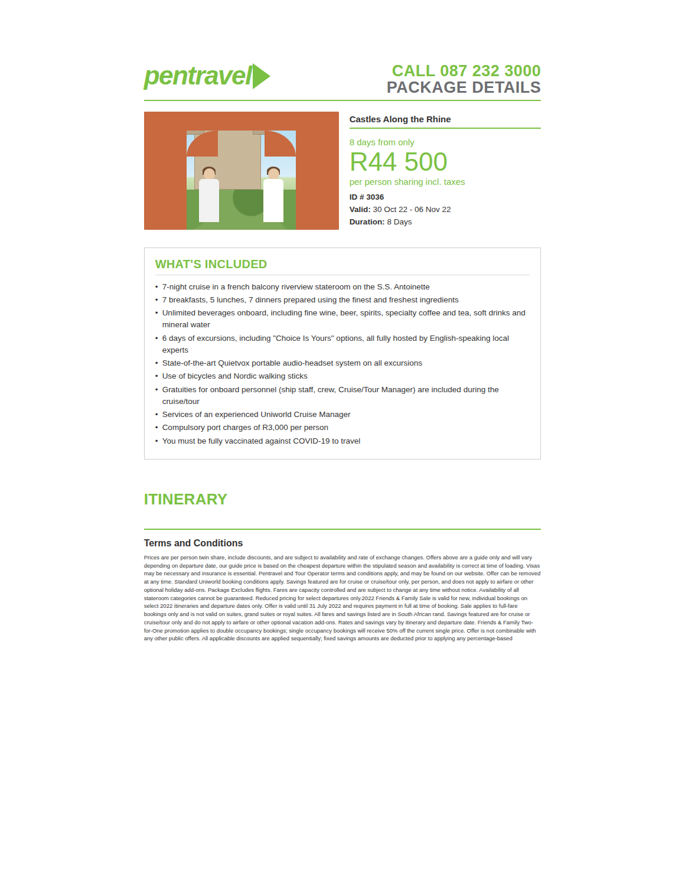pentravel
CALL 087 232 3000
PACKAGE DETAILS
Castles Along the Rhine
8 days from only
R44 500
per person sharing incl. taxes
ID # 3036
Valid: 30 Oct 22 - 06 Nov 22
Duration: 8 Days
WHAT'S INCLUDED
7-night cruise in a french balcony riverview stateroom on the S.S. Antoinette
7 breakfasts, 5 lunches, 7 dinners prepared using the finest and freshest ingredients
Unlimited beverages onboard, including fine wine, beer, spirits, specialty coffee and tea, soft drinks and mineral water
6 days of excursions, including "Choice Is Yours" options, all fully hosted by English-speaking local experts
State-of-the-art Quietvox portable audio-headset system on all excursions
Use of bicycles and Nordic walking sticks
Gratuities for onboard personnel (ship staff, crew, Cruise/Tour Manager) are included during the cruise/tour
Services of an experienced Uniworld Cruise Manager
Compulsory port charges of R3,000 per person
You must be fully vaccinated against COVID-19 to travel
ITINERARY
Terms and Conditions
Prices are per person twin share, include discounts, and are subject to availability and rate of exchange changes. Offers above are a guide only and will vary depending on departure date, our guide price is based on the cheapest departure within the stipulated season and availability is correct at time of loading. Visas may be necessary and insurance is essential. Pentravel and Tour Operator terms and conditions apply, and may be found on our website. Offer can be removed at any time. Standard Uniworld booking conditions apply. Savings featured are for cruise or cruise/tour only, per person, and does not apply to airfare or other optional holiday add-ons. Package Excludes flights. Fares are capacity controlled and are subject to change at any time without notice. Availability of all stateroom categories cannot be guaranteed. Reduced pricing for select departures only.2022 Friends & Family Sale is valid for new, individual bookings on select 2022 itineraries and departure dates only. Offer is valid until 31 July 2022 and requires payment in full at time of booking. Sale applies to full-fare bookings only and is not valid on suites, grand suites or royal suites. All fares and savings listed are in South African rand. Savings featured are for cruise or cruise/tour only and do not apply to airfare or other optional vacation add-ons. Rates and savings vary by itinerary and departure date. Friends & Family Two-for-One promotion applies to double occupancy bookings; single occupancy bookings will receive 50% off the current single price. Offer is not combinable with any other public offers. All applicable discounts are applied sequentially; fixed savings amounts are deducted prior to applying any percentage-based